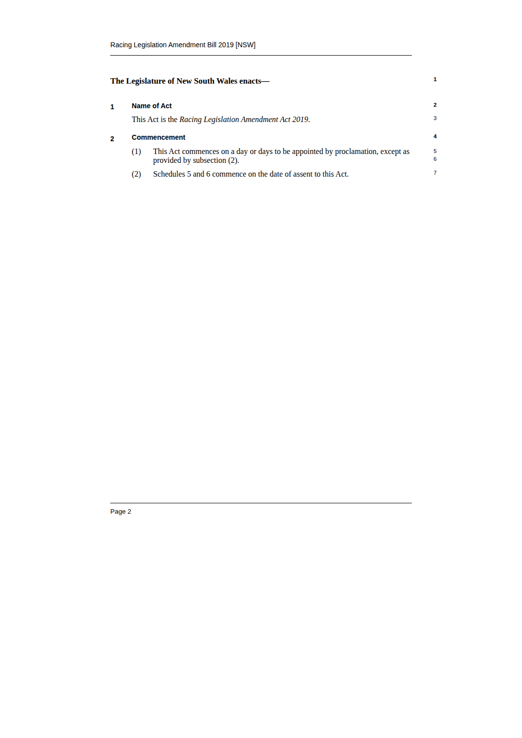Racing Legislation Amendment Bill 2019 [NSW]
The Legislature of New South Wales enacts—1
1
Name of Act2
This Act is the Racing Legislation Amendment Act 2019.3
2
Commencement4
(1)
This Act commences on a day or days to be appointed by proclamation, except as provided by subsection (2).
5
6
(2)
Schedules 5 and 6 commence on the date of assent to this Act.
7
Page 2